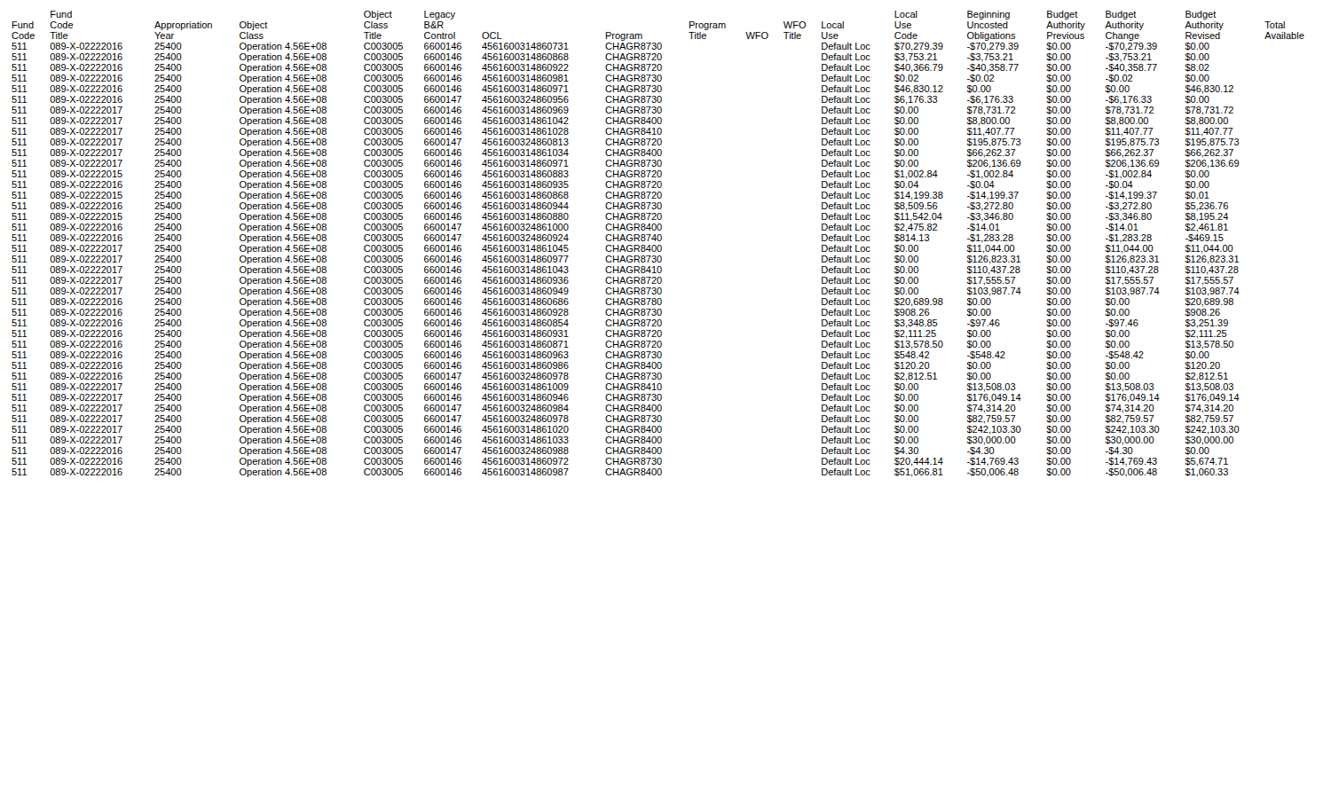| Fund Code | Fund Code Title | Appropriation Year | Object Class | Object Class Title | Legacy B&R Control | OCL | Program | Program Title | WFO | WFO Title | Local Use | Local Use Code | Beginning Uncosted Obligations | Budget Authority Previous | Budget Authority Change | Budget Authority Revised | Total Available |
| --- | --- | --- | --- | --- | --- | --- | --- | --- | --- | --- | --- | --- | --- | --- | --- | --- | --- |
| 511 | 089-X-02222016 | 25400 | Operation 4.56E+08 | C003005 | 6600146 | 4561600314860731 | CHAGR8730 | | | | Default Loc | $70,279.39 | -$70,279.39 | $0.00 | -$70,279.39 | $0.00 |
| 511 | 089-X-02222016 | 25400 | Operation 4.56E+08 | C003005 | 6600146 | 4561600314860868 | CHAGR8720 | | | | Default Loc | $3,753.21 | -$3,753.21 | $0.00 | -$3,753.21 | $0.00 |
| 511 | 089-X-02222016 | 25400 | Operation 4.56E+08 | C003005 | 6600146 | 4561600314860922 | CHAGR8720 | | | | Default Loc | $40,366.79 | -$40,358.77 | $0.00 | -$40,358.77 | $8.02 |
| 511 | 089-X-02222016 | 25400 | Operation 4.56E+08 | C003005 | 6600146 | 4561600314860981 | CHAGR8730 | | | | Default Loc | $0.02 | -$0.02 | $0.00 | -$0.02 | $0.00 |
| 511 | 089-X-02222016 | 25400 | Operation 4.56E+08 | C003005 | 6600146 | 4561600314860971 | CHAGR8730 | | | | Default Loc | $46,830.12 | $0.00 | $0.00 | $0.00 | $46,830.12 |
| 511 | 089-X-02222016 | 25400 | Operation 4.56E+08 | C003005 | 6600147 | 4561600324860956 | CHAGR8730 | | | | Default Loc | $6,176.33 | -$6,176.33 | $0.00 | -$6,176.33 | $0.00 |
| 511 | 089-X-02222017 | 25400 | Operation 4.56E+08 | C003005 | 6600146 | 4561600314860969 | CHAGR8730 | | | | Default Loc | $0.00 | $78,731.72 | $0.00 | $78,731.72 | $78,731.72 |
| 511 | 089-X-02222017 | 25400 | Operation 4.56E+08 | C003005 | 6600146 | 4561600314861042 | CHAGR8400 | | | | Default Loc | $0.00 | $8,800.00 | $0.00 | $8,800.00 | $8,800.00 |
| 511 | 089-X-02222017 | 25400 | Operation 4.56E+08 | C003005 | 6600146 | 4561600314861028 | CHAGR8410 | | | | Default Loc | $0.00 | $11,407.77 | $0.00 | $11,407.77 | $11,407.77 |
| 511 | 089-X-02222017 | 25400 | Operation 4.56E+08 | C003005 | 6600147 | 4561600324860813 | CHAGR8720 | | | | Default Loc | $0.00 | $195,875.73 | $0.00 | $195,875.73 | $195,875.73 |
| 511 | 089-X-02222017 | 25400 | Operation 4.56E+08 | C003005 | 6600146 | 4561600314861034 | CHAGR8400 | | | | Default Loc | $0.00 | $66,262.37 | $0.00 | $66,262.37 | $66,262.37 |
| 511 | 089-X-02222017 | 25400 | Operation 4.56E+08 | C003005 | 6600146 | 4561600314860971 | CHAGR8730 | | | | Default Loc | $0.00 | $206,136.69 | $0.00 | $206,136.69 | $206,136.69 |
| 511 | 089-X-02222015 | 25400 | Operation 4.56E+08 | C003005 | 6600146 | 4561600314860883 | CHAGR8720 | | | | Default Loc | $1,002.84 | -$1,002.84 | $0.00 | -$1,002.84 | $0.00 |
| 511 | 089-X-02222016 | 25400 | Operation 4.56E+08 | C003005 | 6600146 | 4561600314860935 | CHAGR8720 | | | | Default Loc | $0.04 | -$0.04 | $0.00 | -$0.04 | $0.00 |
| 511 | 089-X-02222015 | 25400 | Operation 4.56E+08 | C003005 | 6600146 | 4561600314860868 | CHAGR8720 | | | | Default Loc | $14,199.38 | -$14,199.37 | $0.00 | -$14,199.37 | $0.01 |
| 511 | 089-X-02222016 | 25400 | Operation 4.56E+08 | C003005 | 6600146 | 4561600314860944 | CHAGR8730 | | | | Default Loc | $8,509.56 | -$3,272.80 | $0.00 | -$3,272.80 | $5,236.76 |
| 511 | 089-X-02222015 | 25400 | Operation 4.56E+08 | C003005 | 6600146 | 4561600314860880 | CHAGR8720 | | | | Default Loc | $11,542.04 | -$3,346.80 | $0.00 | -$3,346.80 | $8,195.24 |
| 511 | 089-X-02222016 | 25400 | Operation 4.56E+08 | C003005 | 6600147 | 4561600324861000 | CHAGR8400 | | | | Default Loc | $2,475.82 | -$14.01 | $0.00 | -$14.01 | $2,461.81 |
| 511 | 089-X-02222016 | 25400 | Operation 4.56E+08 | C003005 | 6600147 | 4561600324860924 | CHAGR8740 | | | | Default Loc | $814.13 | -$1,283.28 | $0.00 | -$1,283.28 | -$469.15 |
| 511 | 089-X-02222017 | 25400 | Operation 4.56E+08 | C003005 | 6600146 | 4561600314861045 | CHAGR8400 | | | | Default Loc | $0.00 | $11,044.00 | $0.00 | $11,044.00 | $11,044.00 |
| 511 | 089-X-02222017 | 25400 | Operation 4.56E+08 | C003005 | 6600146 | 4561600314860977 | CHAGR8730 | | | | Default Loc | $0.00 | $126,823.31 | $0.00 | $126,823.31 | $126,823.31 |
| 511 | 089-X-02222017 | 25400 | Operation 4.56E+08 | C003005 | 6600146 | 4561600314861043 | CHAGR8410 | | | | Default Loc | $0.00 | $110,437.28 | $0.00 | $110,437.28 | $110,437.28 |
| 511 | 089-X-02222017 | 25400 | Operation 4.56E+08 | C003005 | 6600146 | 4561600314860936 | CHAGR8720 | | | | Default Loc | $0.00 | $17,555.57 | $0.00 | $17,555.57 | $17,555.57 |
| 511 | 089-X-02222017 | 25400 | Operation 4.56E+08 | C003005 | 6600146 | 4561600314860949 | CHAGR8730 | | | | Default Loc | $0.00 | $103,987.74 | $0.00 | $103,987.74 | $103,987.74 |
| 511 | 089-X-02222016 | 25400 | Operation 4.56E+08 | C003005 | 6600146 | 4561600314860686 | CHAGR8780 | | | | Default Loc | $20,689.98 | $0.00 | $0.00 | $0.00 | $20,689.98 |
| 511 | 089-X-02222016 | 25400 | Operation 4.56E+08 | C003005 | 6600146 | 4561600314860928 | CHAGR8730 | | | | Default Loc | $908.26 | $0.00 | $0.00 | $0.00 | $908.26 |
| 511 | 089-X-02222016 | 25400 | Operation 4.56E+08 | C003005 | 6600146 | 4561600314860854 | CHAGR8720 | | | | Default Loc | $3,348.85 | -$97.46 | $0.00 | -$97.46 | $3,251.39 |
| 511 | 089-X-02222016 | 25400 | Operation 4.56E+08 | C003005 | 6600146 | 4561600314860931 | CHAGR8720 | | | | Default Loc | $2,111.25 | $0.00 | $0.00 | $0.00 | $2,111.25 |
| 511 | 089-X-02222016 | 25400 | Operation 4.56E+08 | C003005 | 6600146 | 4561600314860871 | CHAGR8720 | | | | Default Loc | $13,578.50 | $0.00 | $0.00 | $0.00 | $13,578.50 |
| 511 | 089-X-02222016 | 25400 | Operation 4.56E+08 | C003005 | 6600146 | 4561600314860963 | CHAGR8730 | | | | Default Loc | $548.42 | -$548.42 | $0.00 | -$548.42 | $0.00 |
| 511 | 089-X-02222016 | 25400 | Operation 4.56E+08 | C003005 | 6600146 | 4561600314860986 | CHAGR8400 | | | | Default Loc | $120.20 | $0.00 | $0.00 | $0.00 | $120.20 |
| 511 | 089-X-02222016 | 25400 | Operation 4.56E+08 | C003005 | 6600147 | 4561600324860978 | CHAGR8730 | | | | Default Loc | $2,812.51 | $0.00 | $0.00 | $0.00 | $2,812.51 |
| 511 | 089-X-02222017 | 25400 | Operation 4.56E+08 | C003005 | 6600146 | 4561600314861009 | CHAGR8410 | | | | Default Loc | $0.00 | $13,508.03 | $0.00 | $13,508.03 | $13,508.03 |
| 511 | 089-X-02222017 | 25400 | Operation 4.56E+08 | C003005 | 6600146 | 4561600314860946 | CHAGR8730 | | | | Default Loc | $0.00 | $176,049.14 | $0.00 | $176,049.14 | $176,049.14 |
| 511 | 089-X-02222017 | 25400 | Operation 4.56E+08 | C003005 | 6600147 | 4561600324860984 | CHAGR8400 | | | | Default Loc | $0.00 | $74,314.20 | $0.00 | $74,314.20 | $74,314.20 |
| 511 | 089-X-02222017 | 25400 | Operation 4.56E+08 | C003005 | 6600147 | 4561600324860978 | CHAGR8730 | | | | Default Loc | $0.00 | $82,759.57 | $0.00 | $82,759.57 | $82,759.57 |
| 511 | 089-X-02222017 | 25400 | Operation 4.56E+08 | C003005 | 6600146 | 4561600314861020 | CHAGR8400 | | | | Default Loc | $0.00 | $242,103.30 | $0.00 | $242,103.30 | $242,103.30 |
| 511 | 089-X-02222017 | 25400 | Operation 4.56E+08 | C003005 | 6600146 | 4561600314861033 | CHAGR8400 | | | | Default Loc | $0.00 | $30,000.00 | $0.00 | $30,000.00 | $30,000.00 |
| 511 | 089-X-02222016 | 25400 | Operation 4.56E+08 | C003005 | 6600147 | 4561600324860988 | CHAGR8400 | | | | Default Loc | $4.30 | -$4.30 | $0.00 | -$4.30 | $0.00 |
| 511 | 089-X-02222016 | 25400 | Operation 4.56E+08 | C003005 | 6600146 | 4561600314860972 | CHAGR8730 | | | | Default Loc | $20,444.14 | -$14,769.43 | $0.00 | -$14,769.43 | $5,674.71 |
| 511 | 089-X-02222016 | 25400 | Operation 4.56E+08 | C003005 | 6600146 | 4561600314860987 | CHAGR8400 | | | | Default Loc | $51,066.81 | -$50,006.48 | $0.00 | -$50,006.48 | $1,060.33 |